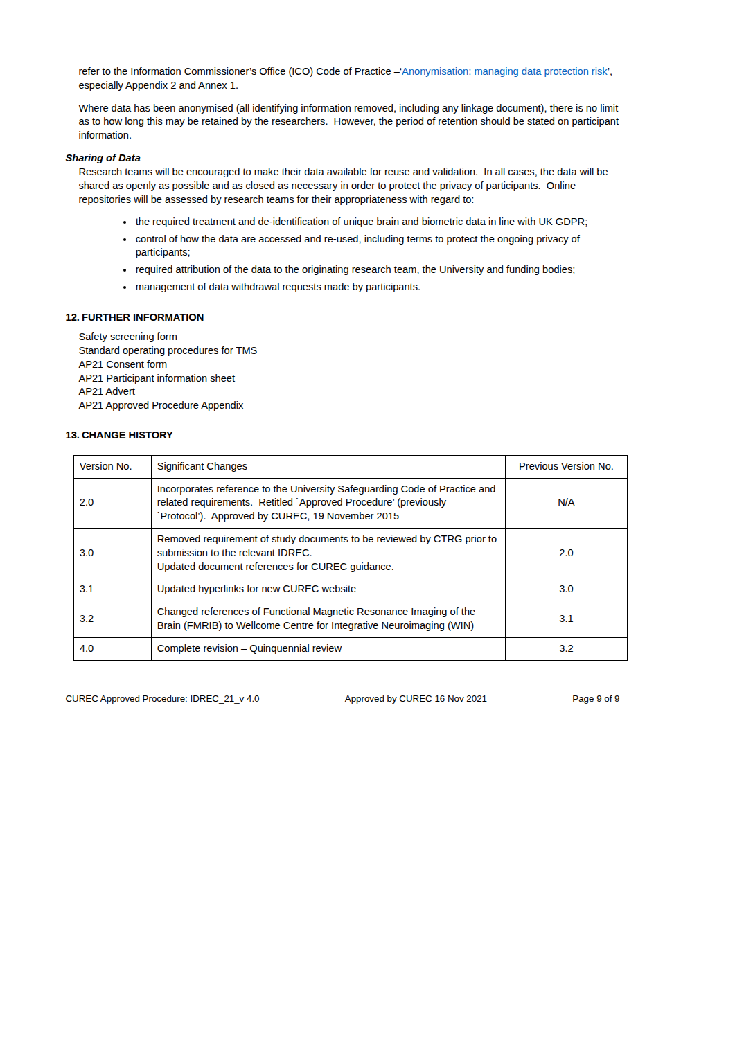refer to the Information Commissioner’s Office (ICO) Code of Practice –‘Anonymisation: managing data protection risk’, especially Appendix 2 and Annex 1.
Where data has been anonymised (all identifying information removed, including any linkage document), there is no limit as to how long this may be retained by the researchers. However, the period of retention should be stated on participant information.
Sharing of Data
Research teams will be encouraged to make their data available for reuse and validation. In all cases, the data will be shared as openly as possible and as closed as necessary in order to protect the privacy of participants. Online repositories will be assessed by research teams for their appropriateness with regard to:
the required treatment and de-identification of unique brain and biometric data in line with UK GDPR;
control of how the data are accessed and re-used, including terms to protect the ongoing privacy of participants;
required attribution of the data to the originating research team, the University and funding bodies;
management of data withdrawal requests made by participants.
12. FURTHER INFORMATION
Safety screening form
Standard operating procedures for TMS
AP21 Consent form
AP21 Participant information sheet
AP21 Advert
AP21 Approved Procedure Appendix
13. CHANGE HISTORY
| Version No. | Significant Changes | Previous Version No. |
| --- | --- | --- |
| 2.0 | Incorporates reference to the University Safeguarding Code of Practice and related requirements. Retitled `Approved Procedure’ (previously `Protocol’). Approved by CUREC, 19 November 2015 | N/A |
| 3.0 | Removed requirement of study documents to be reviewed by CTRG prior to submission to the relevant IDREC. Updated document references for CUREC guidance. | 2.0 |
| 3.1 | Updated hyperlinks for new CUREC website | 3.0 |
| 3.2 | Changed references of Functional Magnetic Resonance Imaging of the Brain (FMRIB) to Wellcome Centre for Integrative Neuroimaging (WIN) | 3.1 |
| 4.0 | Complete revision – Quinquennial review | 3.2 |
CUREC Approved Procedure: IDREC_21_v 4.0 Approved by CUREC 16 Nov 2021 Page 9 of 9